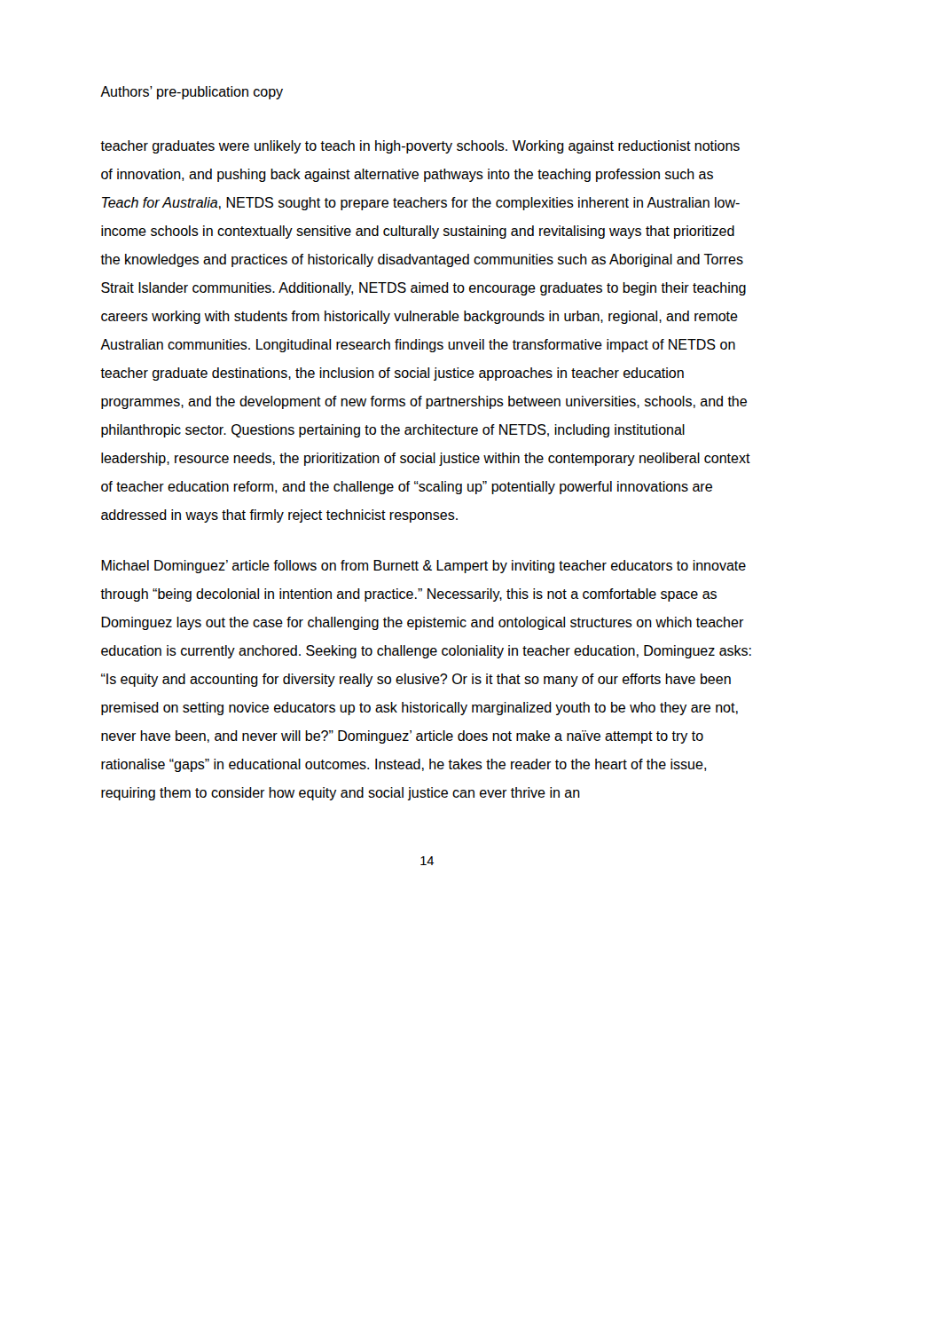Authors’ pre-publication copy
teacher graduates were unlikely to teach in high-poverty schools. Working against reductionist notions of innovation, and pushing back against alternative pathways into the teaching profession such as Teach for Australia, NETDS sought to prepare teachers for the complexities inherent in Australian low-income schools in contextually sensitive and culturally sustaining and revitalising ways that prioritized the knowledges and practices of historically disadvantaged communities such as Aboriginal and Torres Strait Islander communities. Additionally, NETDS aimed to encourage graduates to begin their teaching careers working with students from historically vulnerable backgrounds in urban, regional, and remote Australian communities. Longitudinal research findings unveil the transformative impact of NETDS on teacher graduate destinations, the inclusion of social justice approaches in teacher education programmes, and the development of new forms of partnerships between universities, schools, and the philanthropic sector. Questions pertaining to the architecture of NETDS, including institutional leadership, resource needs, the prioritization of social justice within the contemporary neoliberal context of teacher education reform, and the challenge of “scaling up” potentially powerful innovations are addressed in ways that firmly reject technicist responses.
Michael Dominguez’ article follows on from Burnett & Lampert by inviting teacher educators to innovate through “being decolonial in intention and practice.” Necessarily, this is not a comfortable space as Dominguez lays out the case for challenging the epistemic and ontological structures on which teacher education is currently anchored. Seeking to challenge coloniality in teacher education, Dominguez asks: “Is equity and accounting for diversity really so elusive? Or is it that so many of our efforts have been premised on setting novice educators up to ask historically marginalized youth to be who they are not, never have been, and never will be?” Dominguez’ article does not make a naïve attempt to try to rationalise “gaps” in educational outcomes. Instead, he takes the reader to the heart of the issue, requiring them to consider how equity and social justice can ever thrive in an
14